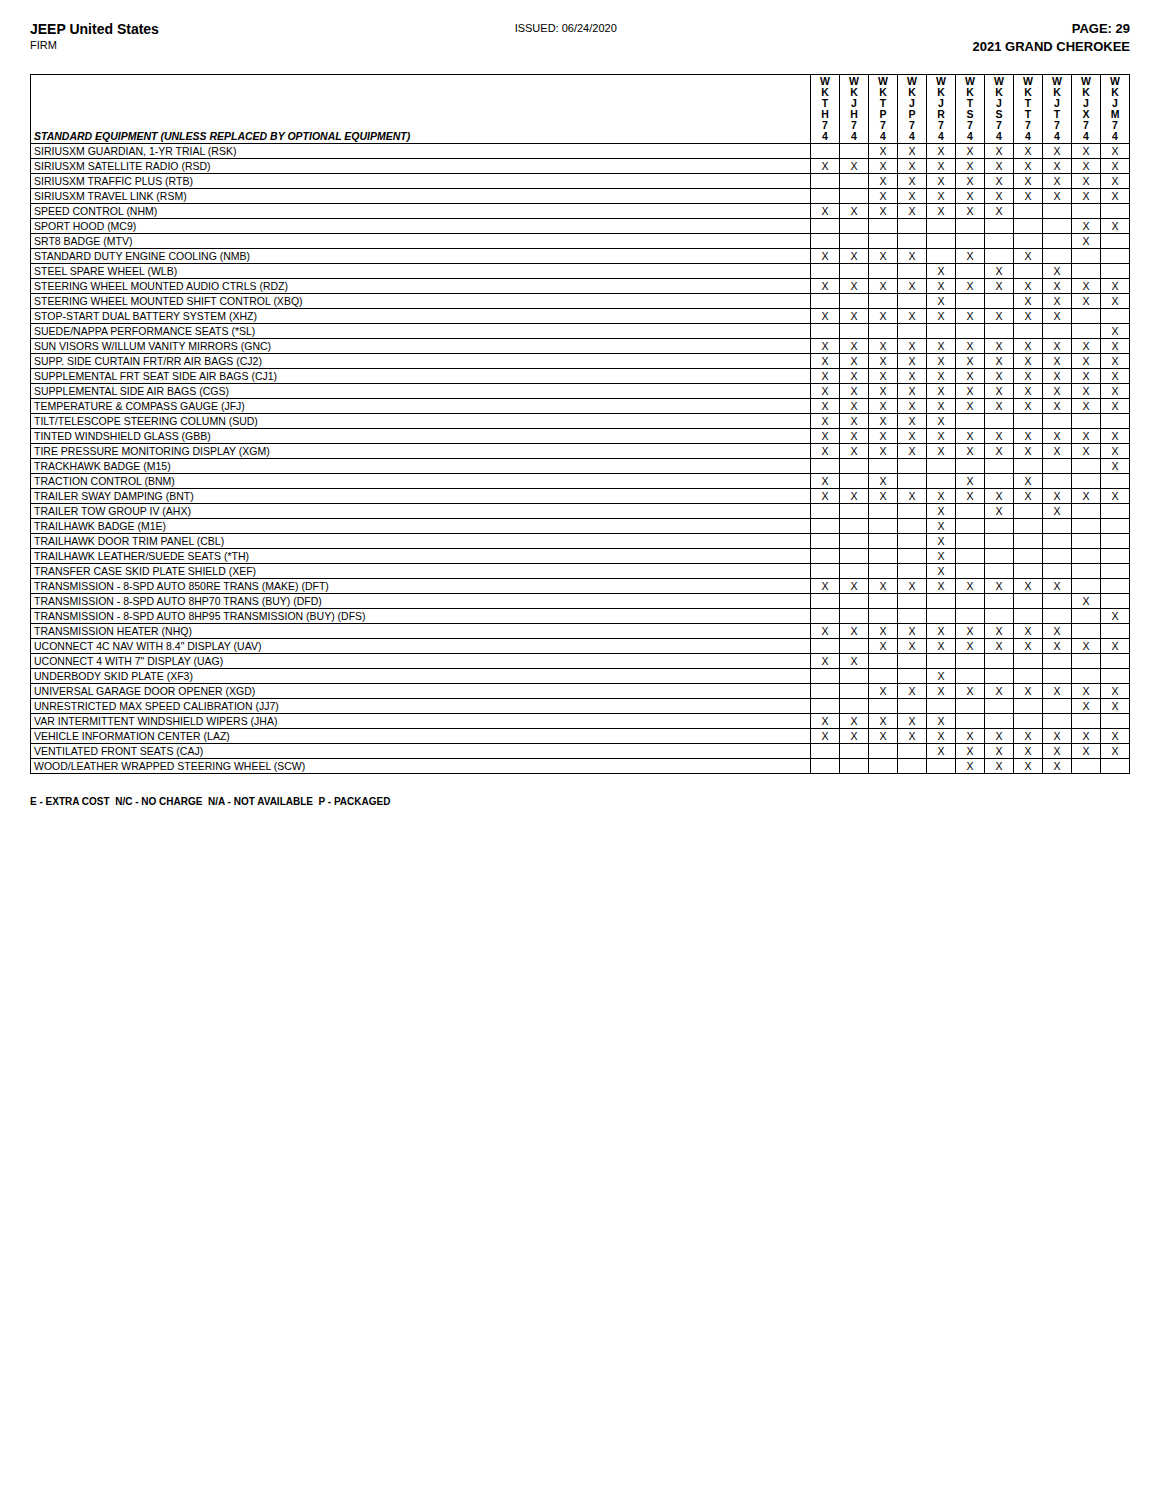JEEP United States
FIRM
ISSUED: 06/24/2020
PAGE: 29
2021 GRAND CHEROKEE
| STANDARD EQUIPMENT (UNLESS REPLACED BY OPTIONAL EQUIPMENT) | W K T H 7 4 | W K J H 7 4 | W K T P 7 4 | W K J P 7 4 | W K J R 7 4 | W K T S 7 4 | W K J S 7 4 | W K T T 7 4 | W K J T 7 4 | W K J X 7 4 | W K J M 7 4 |
| --- | --- | --- | --- | --- | --- | --- | --- | --- | --- | --- | --- |
| SIRIUSXM GUARDIAN, 1-YR TRIAL (RSK) | | | X | X | X | X | X | X | X | X | X |
| SIRIUSXM SATELLITE RADIO (RSD) | X | X | X | X | X | X | X | X | X | X | X |
| SIRIUSXM TRAFFIC PLUS (RTB) | | | X | X | X | X | X | X | X | X | X |
| SIRIUSXM TRAVEL LINK (RSM) | | | X | X | X | X | X | X | X | X | X |
| SPEED CONTROL (NHM) | X | X | X | X | X | X | X | | | | |
| SPORT HOOD (MC9) | | | | | | | | | | X | X |
| SRT8 BADGE (MTV) | | | | | | | | | | X | |
| STANDARD DUTY ENGINE COOLING (NMB) | X | X | X | X | | X | | X | | | |
| STEEL SPARE WHEEL (WLB) | | | | | X | | X | | X | | |
| STEERING WHEEL MOUNTED AUDIO CTRLS (RDZ) | X | X | X | X | X | X | X | X | X | X | X |
| STEERING WHEEL MOUNTED SHIFT CONTROL (XBQ) | | | | | X | | | X | X | X | X |
| STOP-START DUAL BATTERY SYSTEM (XHZ) | X | X | X | X | X | X | X | X | X | | |
| SUEDE/NAPPA PERFORMANCE SEATS (*SL) | | | | | | | | | | | X |
| SUN VISORS W/ILLUM VANITY MIRRORS (GNC) | X | X | X | X | X | X | X | X | X | X | X |
| SUPP. SIDE CURTAIN FRT/RR AIR BAGS (CJ2) | X | X | X | X | X | X | X | X | X | X | X |
| SUPPLEMENTAL FRT SEAT SIDE AIR BAGS (CJ1) | X | X | X | X | X | X | X | X | X | X | X |
| SUPPLEMENTAL SIDE AIR BAGS (CGS) | X | X | X | X | X | X | X | X | X | X | X |
| TEMPERATURE & COMPASS GAUGE (JFJ) | X | X | X | X | X | X | X | X | X | X | X |
| TILT/TELESCOPE STEERING COLUMN (SUD) | X | X | X | X | X | | | | | | |
| TINTED WINDSHIELD GLASS (GBB) | X | X | X | X | X | X | X | X | X | X | X |
| TIRE PRESSURE MONITORING DISPLAY (XGM) | X | X | X | X | X | X | X | X | X | X | X |
| TRACKHAWK BADGE (M15) | | | | | | | | | | | X |
| TRACTION CONTROL (BNM) | X | | X | | | X | | X | | | |
| TRAILER SWAY DAMPING (BNT) | X | X | X | X | X | X | X | X | X | X | X |
| TRAILER TOW GROUP IV (AHX) | | | | | X | | X | | X | | |
| TRAILHAWK BADGE (M1E) | | | | | X | | | | | | |
| TRAILHAWK DOOR TRIM PANEL (CBL) | | | | | X | | | | | | |
| TRAILHAWK LEATHER/SUEDE SEATS (*TH) | | | | | X | | | | | | |
| TRANSFER CASE SKID PLATE SHIELD (XEF) | | | | | X | | | | | | |
| TRANSMISSION - 8-SPD AUTO 850RE TRANS (MAKE) (DFT) | X | X | X | X | X | X | X | X | X | | |
| TRANSMISSION - 8-SPD AUTO 8HP70 TRANS (BUY) (DFD) | | | | | | | | | | X | |
| TRANSMISSION - 8-SPD AUTO 8HP95 TRANSMISSION (BUY) (DFS) | | | | | | | | | | | X |
| TRANSMISSION HEATER (NHQ) | X | X | X | X | X | X | X | X | X | | |
| UCONNECT 4C NAV WITH 8.4" DISPLAY (UAV) | | | X | X | X | X | X | X | X | X | X |
| UCONNECT 4 WITH 7" DISPLAY (UAG) | X | X | | | | | | | | | |
| UNDERBODY SKID PLATE (XF3) | | | | | X | | | | | | |
| UNIVERSAL GARAGE DOOR OPENER (XGD) | | | X | X | X | X | X | X | X | X | X |
| UNRESTRICTED MAX SPEED CALIBRATION (JJ7) | | | | | | | | | | X | X |
| VAR INTERMITTENT WINDSHIELD WIPERS (JHA) | X | X | X | X | X | | | | | | |
| VEHICLE INFORMATION CENTER (LAZ) | X | X | X | X | X | X | X | X | X | X | X |
| VENTILATED FRONT SEATS (CAJ) | | | | | X | X | X | X | X | X | X |
| WOOD/LEATHER WRAPPED STEERING WHEEL (SCW) | | | | | | X | X | X | X | | |
E - EXTRA COST N/C - NO CHARGE N/A - NOT AVAILABLE P - PACKAGED